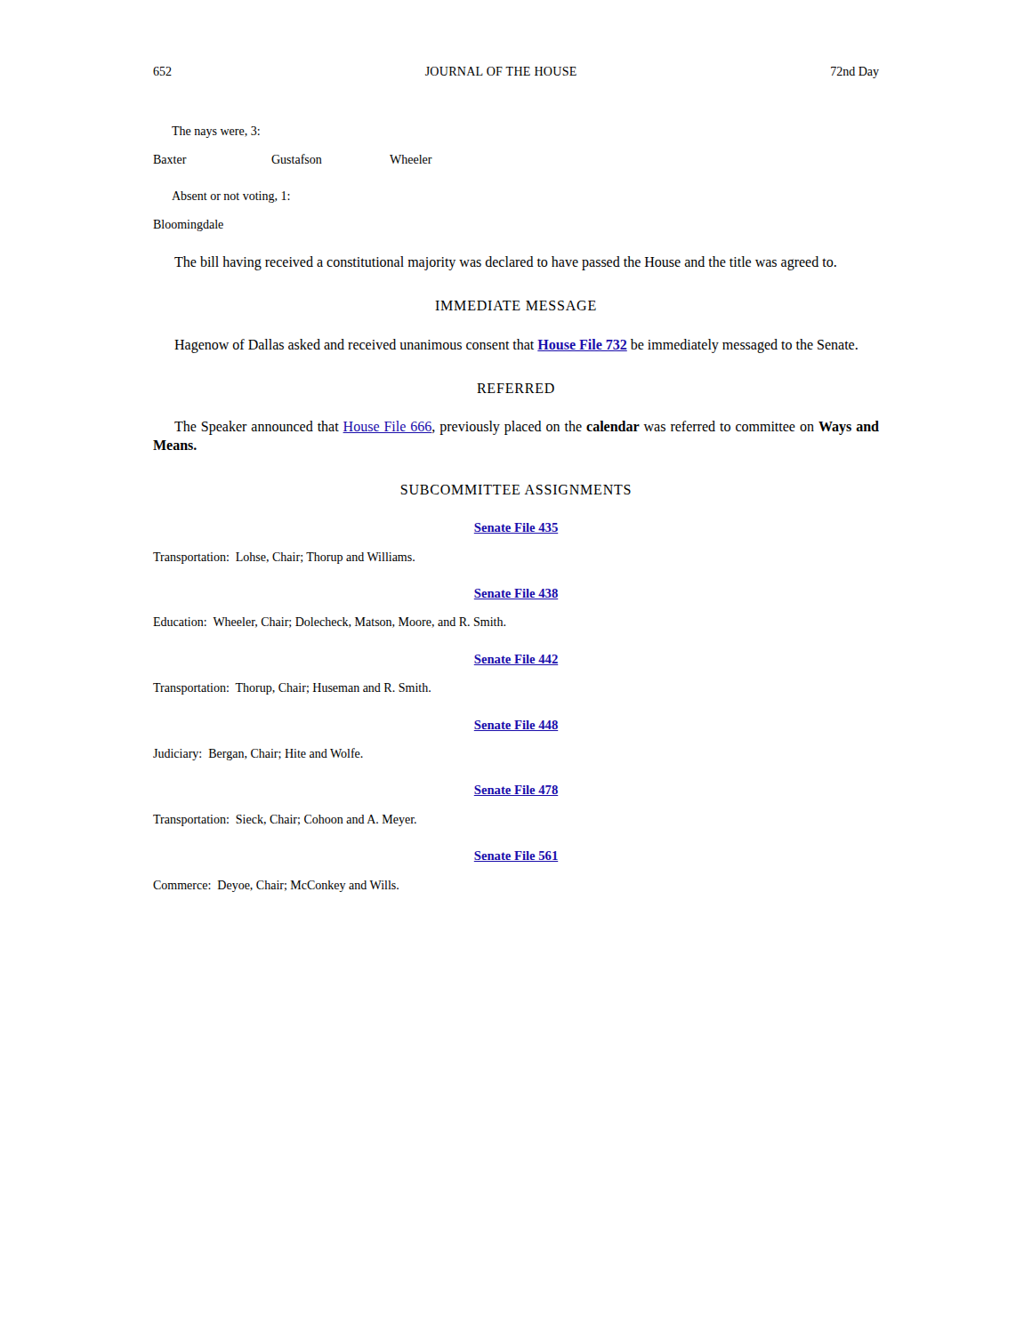652 JOURNAL OF THE HOUSE 72nd Day
The nays were, 3:
Baxter Gustafson Wheeler
Absent or not voting, 1:
Bloomingdale
The bill having received a constitutional majority was declared to have passed the House and the title was agreed to.
IMMEDIATE MESSAGE
Hagenow of Dallas asked and received unanimous consent that House File 732 be immediately messaged to the Senate.
REFERRED
The Speaker announced that House File 666, previously placed on the calendar was referred to committee on Ways and Means.
SUBCOMMITTEE ASSIGNMENTS
Senate File 435
Transportation: Lohse, Chair; Thorup and Williams.
Senate File 438
Education: Wheeler, Chair; Dolecheck, Matson, Moore, and R. Smith.
Senate File 442
Transportation: Thorup, Chair; Huseman and R. Smith.
Senate File 448
Judiciary: Bergan, Chair; Hite and Wolfe.
Senate File 478
Transportation: Sieck, Chair; Cohoon and A. Meyer.
Senate File 561
Commerce: Deyoe, Chair; McConkey and Wills.